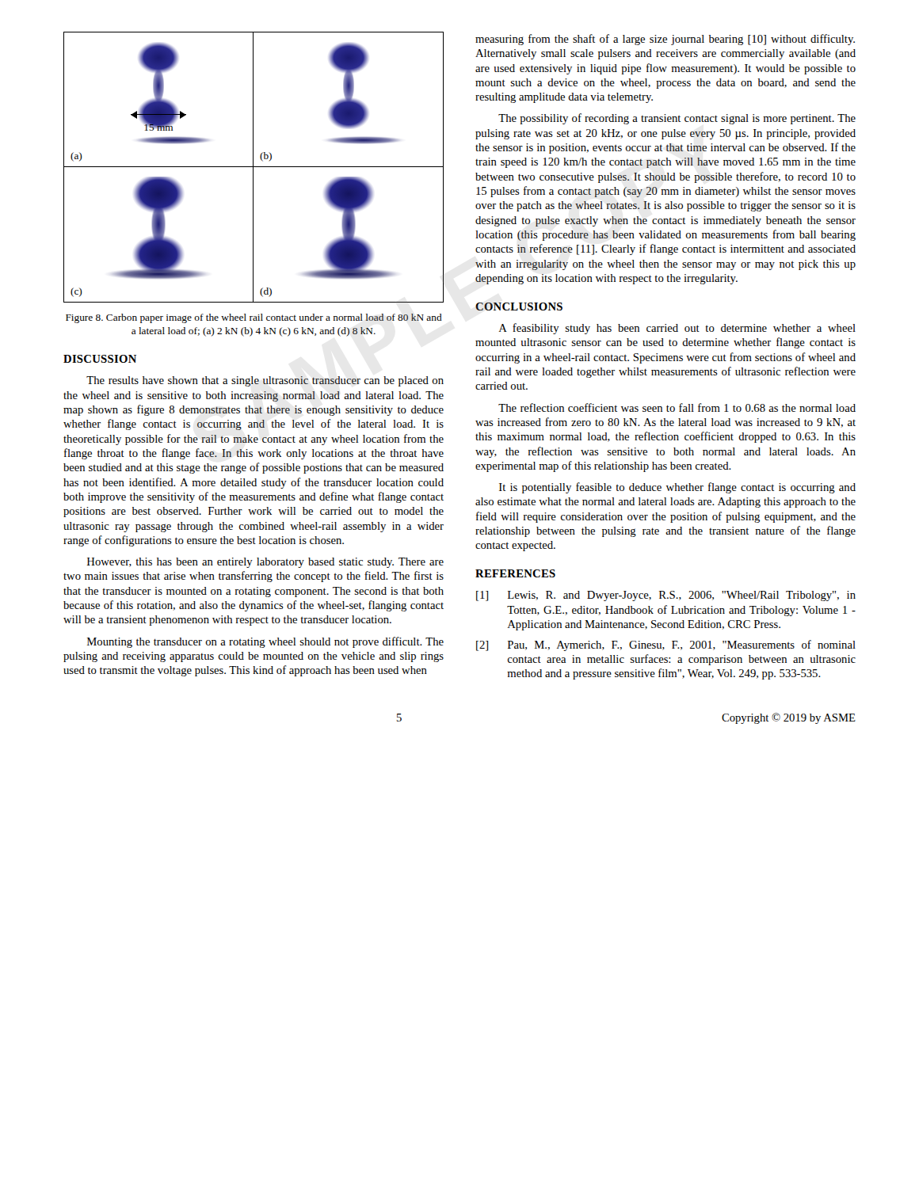SAMPLE COPY
15 mm
(a)
(b)
(c)
(d)
Figure 8. Carbon paper image of the wheel rail contact under a normal load of 80 kN and a lateral load of; (a) 2 kN (b) 4 kN (c) 6 kN, and (d) 8 kN.
Discussion
The results have shown that a single ultrasonic transducer can be placed on the wheel and is sensitive to both increasing normal load and lateral load. The map shown as figure 8 demonstrates that there is enough sensitivity to deduce whether flange contact is occurring and the level of the lateral load. It is theoretically possible for the rail to make contact at any wheel location from the flange throat to the flange face. In this work only locations at the throat have been studied and at this stage the range of possible postions that can be measured has not been identified. A more detailed study of the transducer location could both improve the sensitivity of the measurements and define what flange contact positions are best observed. Further work will be carried out to model the ultrasonic ray passage through the combined wheel-rail assembly in a wider range of configurations to ensure the best location is chosen.
However, this has been an entirely laboratory based static study. There are two main issues that arise when transferring the concept to the field. The first is that the transducer is mounted on a rotating component. The second is that both because of this rotation, and also the dynamics of the wheel-set, flanging contact will be a transient phenomenon with respect to the transducer location.
Mounting the transducer on a rotating wheel should not prove difficult. The pulsing and receiving apparatus could be mounted on the vehicle and slip rings used to transmit the voltage pulses. This kind of approach has been used when
measuring from the shaft of a large size journal bearing [10] without difficulty. Alternatively small scale pulsers and receivers are commercially available (and are used extensively in liquid pipe flow measurement). It would be possible to mount such a device on the wheel, process the data on board, and send the resulting amplitude data via telemetry.
The possibility of recording a transient contact signal is more pertinent. The pulsing rate was set at 20 kHz, or one pulse every 50 µs. In principle, provided the sensor is in position, events occur at that time interval can be observed. If the train speed is 120 km/h the contact patch will have moved 1.65 mm in the time between two consecutive pulses. It should be possible therefore, to record 10 to 15 pulses from a contact patch (say 20 mm in diameter) whilst the sensor moves over the patch as the wheel rotates. It is also possible to trigger the sensor so it is designed to pulse exactly when the contact is immediately beneath the sensor location (this procedure has been validated on measurements from ball bearing contacts in reference [11]. Clearly if flange contact is intermittent and associated with an irregularity on the wheel then the sensor may or may not pick this up depending on its location with respect to the irregularity.
Conclusions
A feasibility study has been carried out to determine whether a wheel mounted ultrasonic sensor can be used to determine whether flange contact is occurring in a wheel-rail contact. Specimens were cut from sections of wheel and rail and were loaded together whilst measurements of ultrasonic reflection were carried out.
The reflection coefficient was seen to fall from 1 to 0.68 as the normal load was increased from zero to 80 kN. As the lateral load was increased to 9 kN, at this maximum normal load, the reflection coefficient dropped to 0.63. In this way, the reflection was sensitive to both normal and lateral loads. An experimental map of this relationship has been created.
It is potentially feasible to deduce whether flange contact is occurring and also estimate what the normal and lateral loads are. Adapting this approach to the field will require consideration over the position of pulsing equipment, and the relationship between the pulsing rate and the transient nature of the flange contact expected.
References
[1] Lewis, R. and Dwyer-Joyce, R.S., 2006, "Wheel/Rail Tribology", in Totten, G.E., editor, Handbook of Lubrication and Tribology: Volume 1 - Application and Maintenance, Second Edition, CRC Press.
[2] Pau, M., Aymerich, F., Ginesu, F., 2001, "Measurements of nominal contact area in metallic surfaces: a comparison between an ultrasonic method and a pressure sensitive film", Wear, Vol. 249, pp. 533-535.
5
Copyright © 2019 by ASME